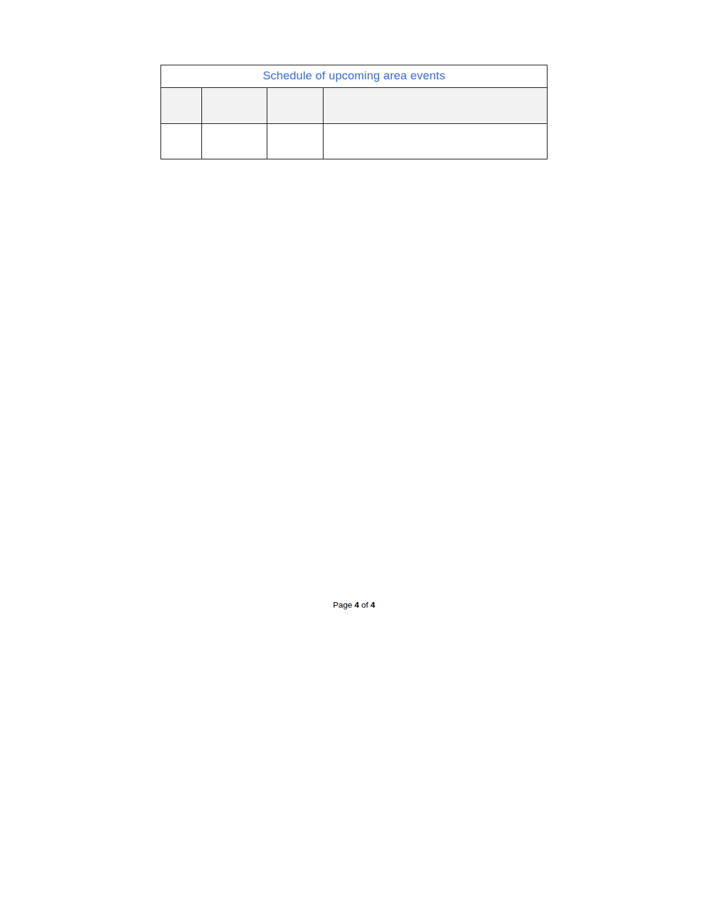Schedule of upcoming area events
Page 4 of 4